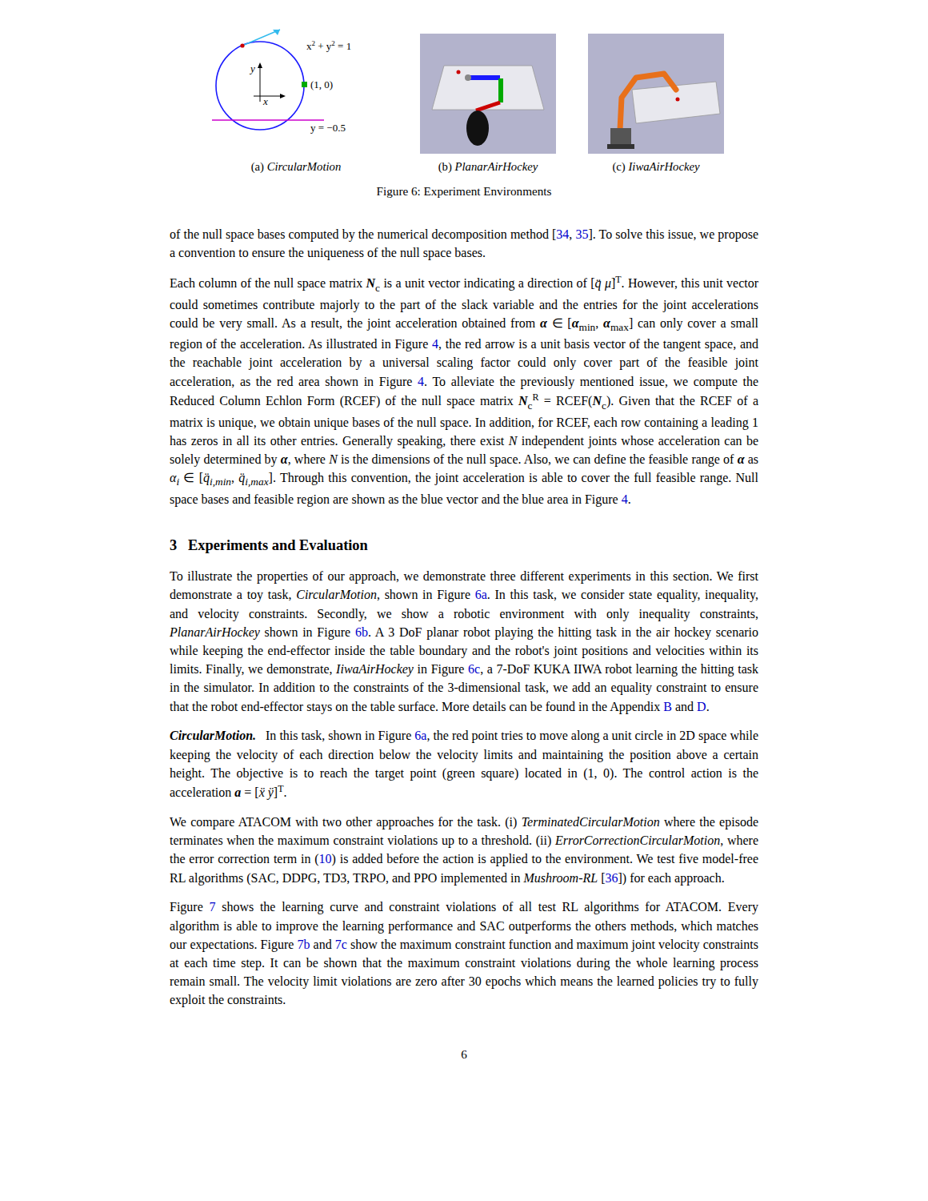y x (1, 0) y = −0.5 x2 + y2 = 1
(a) CircularMotion
(b) PlanarAirHockey
(c) IiwaAirHockey
Figure 6: Experiment Environments
of the null space bases computed by the numerical decomposition method [34, 35]. To solve this issue, we propose a convention to ensure the uniqueness of the null space bases.
Each column of the null space matrix Nc is a unit vector indicating a direction of [q̈ μ̇]T. However, this unit vector could sometimes contribute majorly to the part of the slack variable and the entries for the joint accelerations could be very small. As a result, the joint acceleration obtained from α ∈ [αmin, αmax] can only cover a small region of the acceleration. As illustrated in Figure 4, the red arrow is a unit basis vector of the tangent space, and the reachable joint acceleration by a universal scaling factor could only cover part of the feasible joint acceleration, as the red area shown in Figure 4. To alleviate the previously mentioned issue, we compute the Reduced Column Echlon Form (RCEF) of the null space matrix NcR = RCEF(Nc). Given that the RCEF of a matrix is unique, we obtain unique bases of the null space. In addition, for RCEF, each row containing a leading 1 has zeros in all its other entries. Generally speaking, there exist N independent joints whose acceleration can be solely determined by α, where N is the dimensions of the null space. Also, we can define the feasible range of α as αi ∈ [q̈i,min, q̈i,max]. Through this convention, the joint acceleration is able to cover the full feasible range. Null space bases and feasible region are shown as the blue vector and the blue area in Figure 4.
3 Experiments and Evaluation
To illustrate the properties of our approach, we demonstrate three different experiments in this section. We first demonstrate a toy task, CircularMotion, shown in Figure 6a. In this task, we consider state equality, inequality, and velocity constraints. Secondly, we show a robotic environment with only inequality constraints, PlanarAirHockey shown in Figure 6b. A 3 DoF planar robot playing the hitting task in the air hockey scenario while keeping the end-effector inside the table boundary and the robot's joint positions and velocities within its limits. Finally, we demonstrate, IiwaAirHockey in Figure 6c, a 7-DoF KUKA IIWA robot learning the hitting task in the simulator. In addition to the constraints of the 3-dimensional task, we add an equality constraint to ensure that the robot end-effector stays on the table surface. More details can be found in the Appendix B and D.
CircularMotion. In this task, shown in Figure 6a, the red point tries to move along a unit circle in 2D space while keeping the velocity of each direction below the velocity limits and maintaining the position above a certain height. The objective is to reach the target point (green square) located in (1, 0). The control action is the acceleration a = [ẍ ÿ]T.
We compare ATACOM with two other approaches for the task. (i) TerminatedCircularMotion where the episode terminates when the maximum constraint violations up to a threshold. (ii) ErrorCorrectionCircularMotion, where the error correction term in (10) is added before the action is applied to the environment. We test five model-free RL algorithms (SAC, DDPG, TD3, TRPO, and PPO implemented in Mushroom-RL [36]) for each approach.
Figure 7 shows the learning curve and constraint violations of all test RL algorithms for ATACOM. Every algorithm is able to improve the learning performance and SAC outperforms the others methods, which matches our expectations. Figure 7b and 7c show the maximum constraint function and maximum joint velocity constraints at each time step. It can be shown that the maximum constraint violations during the whole learning process remain small. The velocity limit violations are zero after 30 epochs which means the learned policies try to fully exploit the constraints.
6